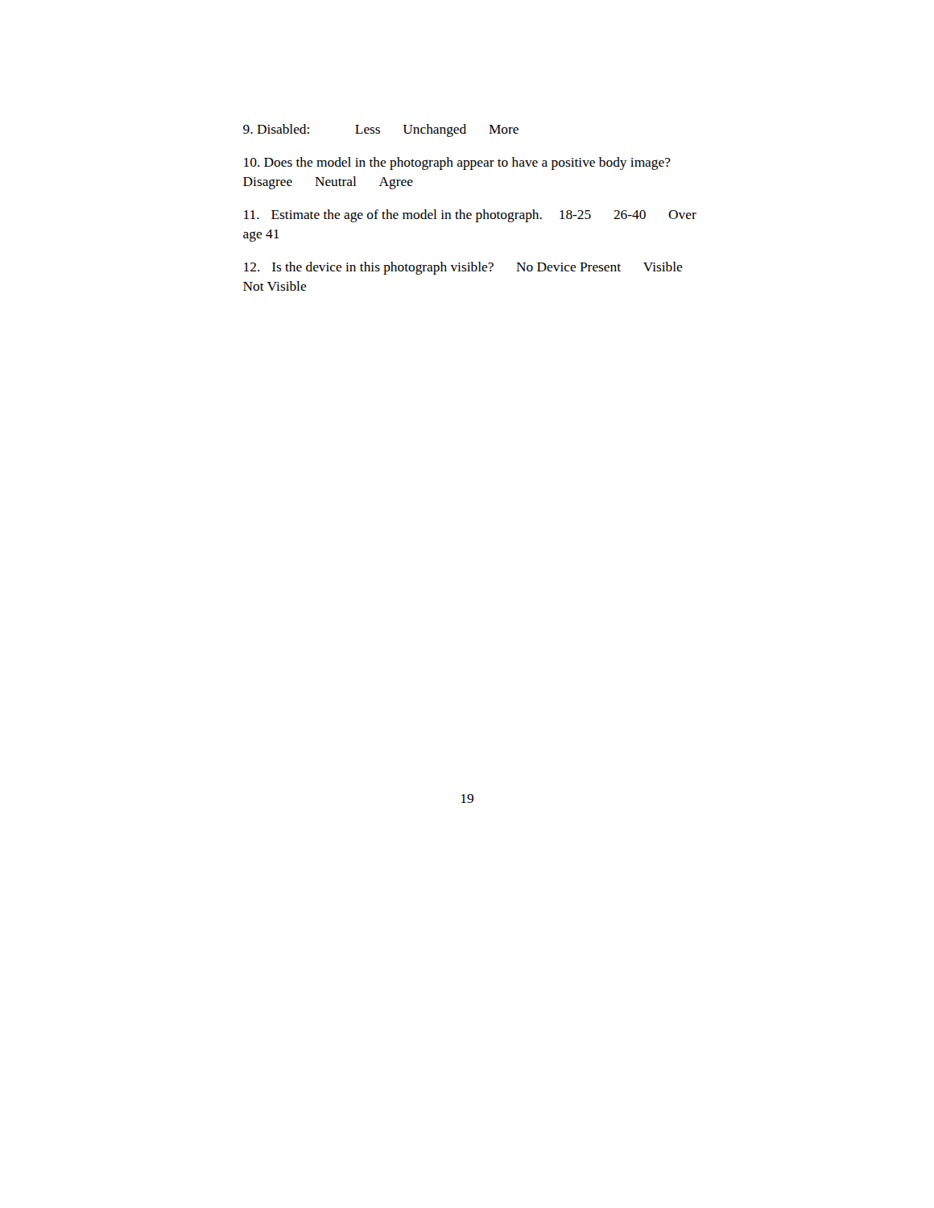9. Disabled: Less Unchanged More
10. Does the model in the photograph appear to have a positive body image?
Disagree Neutral Agree
11. Estimate the age of the model in the photograph. 18-25 26-40 Over age 41
12. Is the device in this photograph visible? No Device Present Visible Not Visible
19